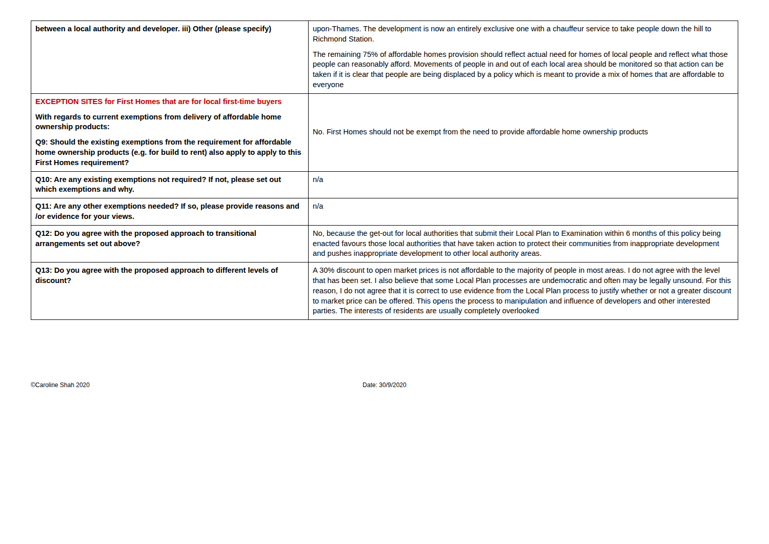| between a local authority and developer. iii) Other (please specify) | upon-Thames. The development is now an entirely exclusive one with a chauffeur service to take people down the hill to Richmond Station. The remaining 75% of affordable homes provision should reflect actual need for homes of local people and reflect what those people can reasonably afford. Movements of people in and out of each local area should be monitored so that action can be taken if it is clear that people are being displaced by a policy which is meant to provide a mix of homes that are affordable to everyone |
| EXCEPTION SITES for First Homes that are for local first-time buyers With regards to current exemptions from delivery of affordable home ownership products: Q9: Should the existing exemptions from the requirement for affordable home ownership products (e.g. for build to rent) also apply to apply to this First Homes requirement? | No. First Homes should not be exempt from the need to provide affordable home ownership products |
| Q10: Are any existing exemptions not required? If not, please set out which exemptions and why. | n/a |
| Q11: Are any other exemptions needed? If so, please provide reasons and /or evidence for your views. | n/a |
| Q12: Do you agree with the proposed approach to transitional arrangements set out above? | No, because the get-out for local authorities that submit their Local Plan to Examination within 6 months of this policy being enacted favours those local authorities that have taken action to protect their communities from inappropriate development and pushes inappropriate development to other local authority areas. |
| Q13: Do you agree with the proposed approach to different levels of discount? | A 30% discount to open market prices is not affordable to the majority of people in most areas. I do not agree with the level that has been set. I also believe that some Local Plan processes are undemocratic and often may be legally unsound. For this reason, I do not agree that it is correct to use evidence from the Local Plan process to justify whether or not a greater discount to market price can be offered. This opens the process to manipulation and influence of developers and other interested parties. The interests of residents are usually completely overlooked |
©Caroline Shah 2020
Date: 30/9/2020